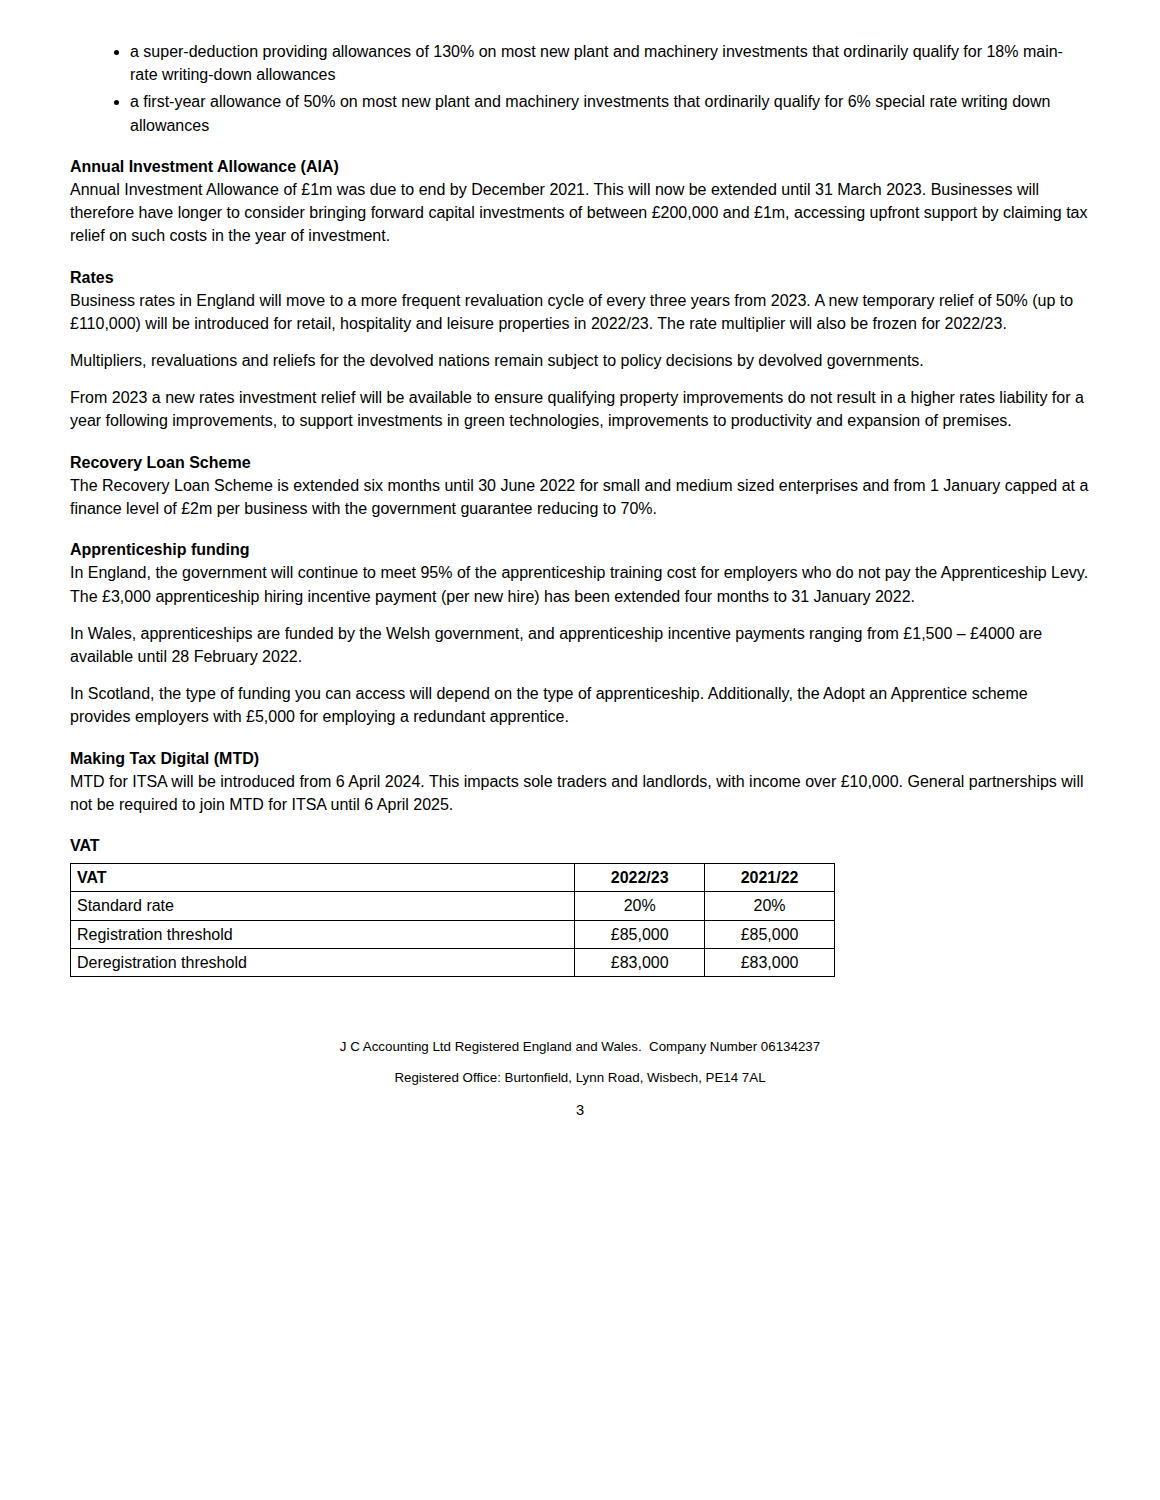a super-deduction providing allowances of 130% on most new plant and machinery investments that ordinarily qualify for 18% main-rate writing-down allowances
a first-year allowance of 50% on most new plant and machinery investments that ordinarily qualify for 6% special rate writing down allowances
Annual Investment Allowance (AIA)
Annual Investment Allowance of £1m was due to end by December 2021. This will now be extended until 31 March 2023. Businesses will therefore have longer to consider bringing forward capital investments of between £200,000 and £1m, accessing upfront support by claiming tax relief on such costs in the year of investment.
Rates
Business rates in England will move to a more frequent revaluation cycle of every three years from 2023. A new temporary relief of 50% (up to £110,000) will be introduced for retail, hospitality and leisure properties in 2022/23. The rate multiplier will also be frozen for 2022/23.
Multipliers, revaluations and reliefs for the devolved nations remain subject to policy decisions by devolved governments.
From 2023 a new rates investment relief will be available to ensure qualifying property improvements do not result in a higher rates liability for a year following improvements, to support investments in green technologies, improvements to productivity and expansion of premises.
Recovery Loan Scheme
The Recovery Loan Scheme is extended six months until 30 June 2022 for small and medium sized enterprises and from 1 January capped at a finance level of £2m per business with the government guarantee reducing to 70%.
Apprenticeship funding
In England, the government will continue to meet 95% of the apprenticeship training cost for employers who do not pay the Apprenticeship Levy. The £3,000 apprenticeship hiring incentive payment (per new hire) has been extended four months to 31 January 2022.
In Wales, apprenticeships are funded by the Welsh government, and apprenticeship incentive payments ranging from £1,500 – £4000 are available until 28 February 2022.
In Scotland, the type of funding you can access will depend on the type of apprenticeship. Additionally, the Adopt an Apprentice scheme provides employers with £5,000 for employing a redundant apprentice.
Making Tax Digital (MTD)
MTD for ITSA will be introduced from 6 April 2024. This impacts sole traders and landlords, with income over £10,000. General partnerships will not be required to join MTD for ITSA until 6 April 2025.
VAT
| VAT | 2022/23 | 2021/22 |
| --- | --- | --- |
| Standard rate | 20% | 20% |
| Registration threshold | £85,000 | £85,000 |
| Deregistration threshold | £83,000 | £83,000 |
J C Accounting Ltd Registered England and Wales. Company Number 06134237
Registered Office: Burtonfield, Lynn Road, Wisbech, PE14 7AL
3